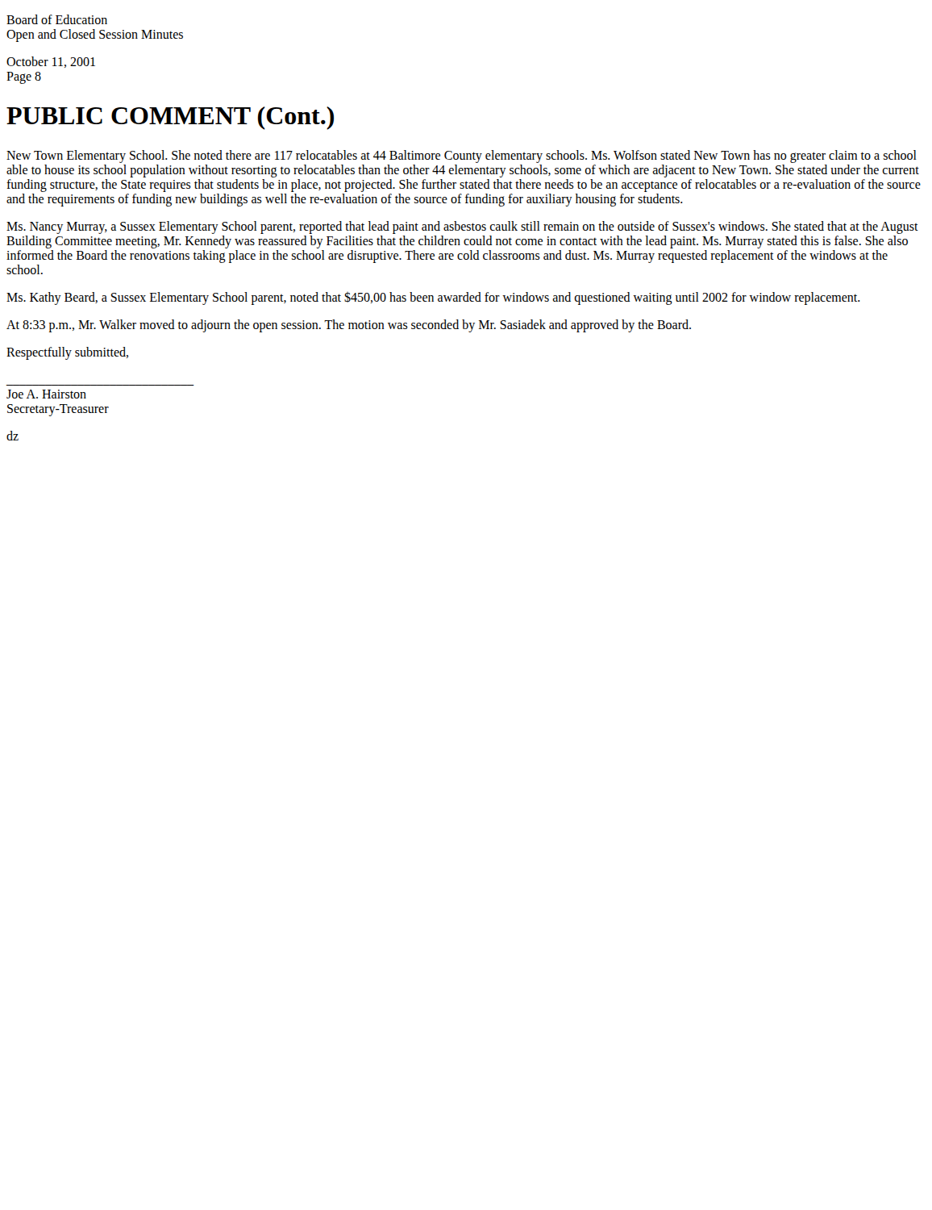Board of Education
Open and Closed Session Minutes
October 11, 2001
Page 8
PUBLIC COMMENT (Cont.)
New Town Elementary School. She noted there are 117 relocatables at 44 Baltimore County elementary schools. Ms. Wolfson stated New Town has no greater claim to a school able to house its school population without resorting to relocatables than the other 44 elementary schools, some of which are adjacent to New Town. She stated under the current funding structure, the State requires that students be in place, not projected. She further stated that there needs to be an acceptance of relocatables or a re-evaluation of the source and the requirements of funding new buildings as well the re-evaluation of the source of funding for auxiliary housing for students.
Ms. Nancy Murray, a Sussex Elementary School parent, reported that lead paint and asbestos caulk still remain on the outside of Sussex's windows. She stated that at the August Building Committee meeting, Mr. Kennedy was reassured by Facilities that the children could not come in contact with the lead paint. Ms. Murray stated this is false. She also informed the Board the renovations taking place in the school are disruptive. There are cold classrooms and dust. Ms. Murray requested replacement of the windows at the school.
Ms. Kathy Beard, a Sussex Elementary School parent, noted that $450,00 has been awarded for windows and questioned waiting until 2002 for window replacement.
At 8:33 p.m., Mr. Walker moved to adjourn the open session. The motion was seconded by Mr. Sasiadek and approved by the Board.
Respectfully submitted,
_____________________________
Joe A. Hairston
Secretary-Treasurer
dz